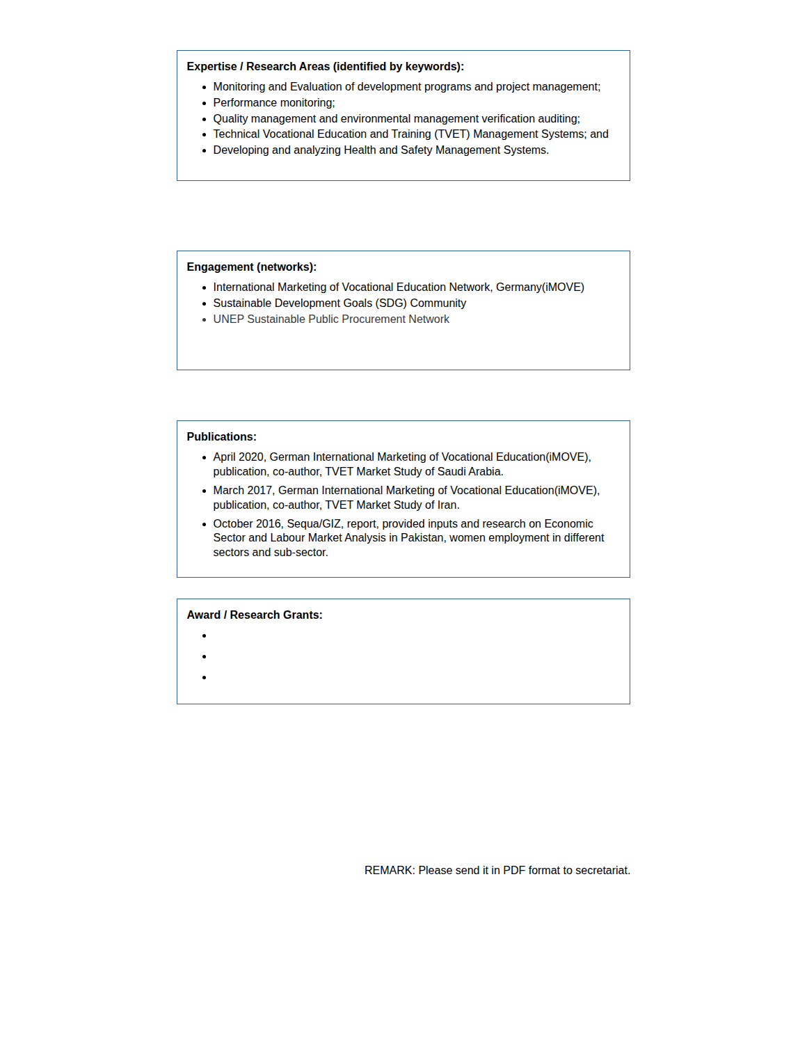Expertise / Research Areas (identified by keywords):
Monitoring and Evaluation of development programs and project management;
Performance monitoring;
Quality management and environmental management verification auditing;
Technical Vocational Education and Training (TVET) Management Systems; and
Developing and analyzing Health and Safety Management Systems.
Engagement (networks):
International Marketing of Vocational Education Network, Germany(iMOVE)
Sustainable Development Goals (SDG) Community
UNEP Sustainable Public Procurement Network
Publications:
April 2020, German International Marketing of Vocational Education(iMOVE), publication, co-author, TVET Market Study of Saudi Arabia.
March 2017, German International Marketing of Vocational Education(iMOVE), publication, co-author, TVET Market Study of Iran.
October 2016, Sequa/GIZ, report, provided inputs and research on Economic Sector and Labour Market Analysis in Pakistan, women employment in different sectors and sub-sector.
Award / Research Grants:
REMARK: Please send it in PDF format to secretariat.